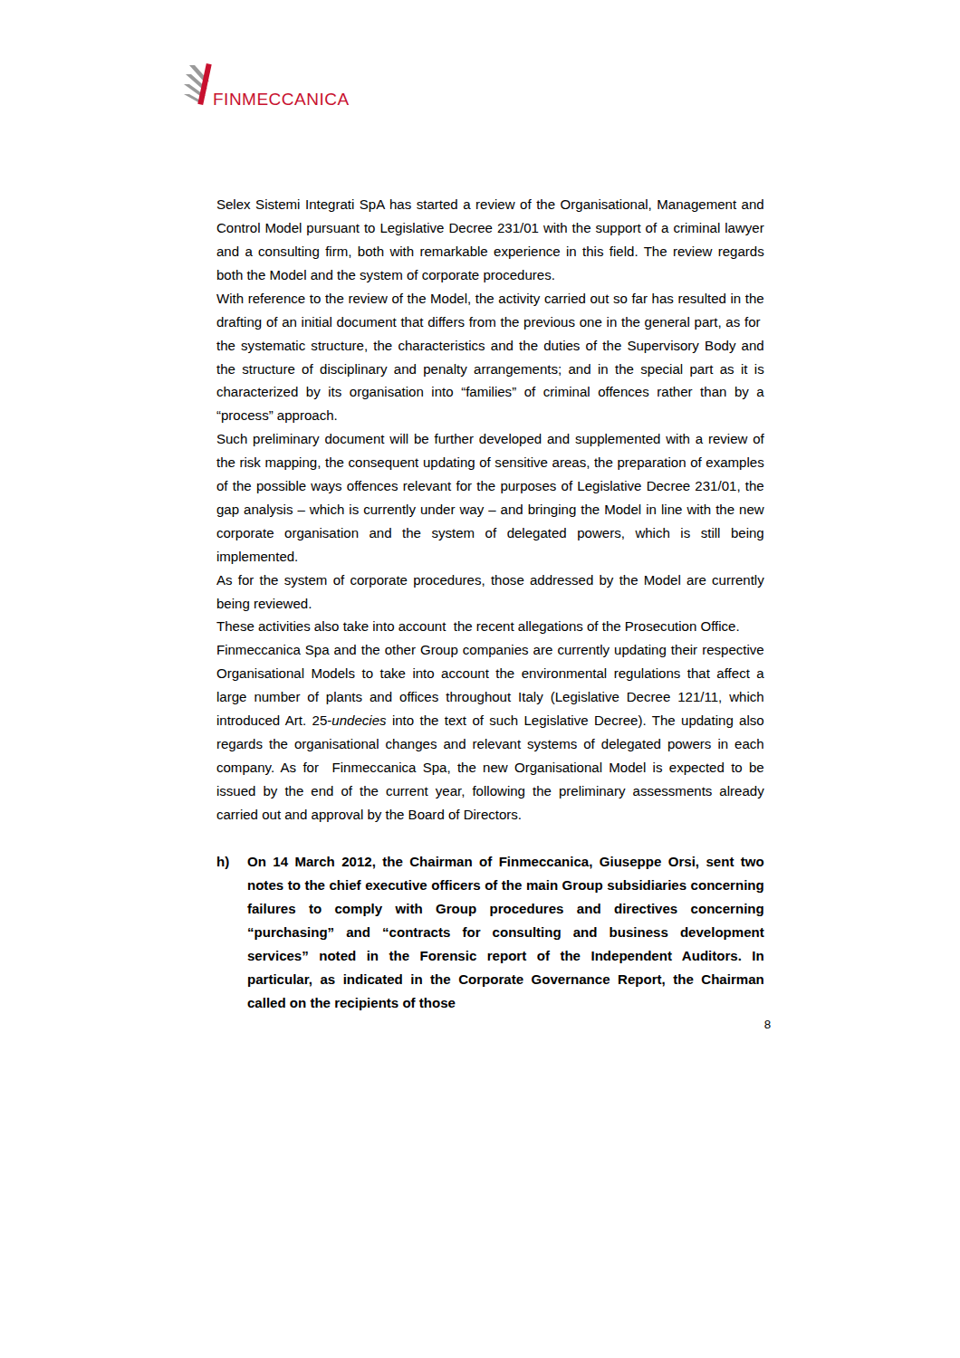FINMECCANICA
Selex Sistemi Integrati SpA has started a review of the Organisational, Management and Control Model pursuant to Legislative Decree 231/01 with the support of a criminal lawyer and a consulting firm, both with remarkable experience in this field. The review regards both the Model and the system of corporate procedures.
With reference to the review of the Model, the activity carried out so far has resulted in the drafting of an initial document that differs from the previous one in the general part, as for the systematic structure, the characteristics and the duties of the Supervisory Body and the structure of disciplinary and penalty arrangements; and in the special part as it is characterized by its organisation into “families” of criminal offences rather than by a “process” approach.
Such preliminary document will be further developed and supplemented with a review of the risk mapping, the consequent updating of sensitive areas, the preparation of examples of the possible ways offences relevant for the purposes of Legislative Decree 231/01, the gap analysis – which is currently under way – and bringing the Model in line with the new corporate organisation and the system of delegated powers, which is still being implemented.
As for the system of corporate procedures, those addressed by the Model are currently being reviewed.
These activities also take into account the recent allegations of the Prosecution Office.
Finmeccanica Spa and the other Group companies are currently updating their respective Organisational Models to take into account the environmental regulations that affect a large number of plants and offices throughout Italy (Legislative Decree 121/11, which introduced Art. 25-undecies into the text of such Legislative Decree). The updating also regards the organisational changes and relevant systems of delegated powers in each company. As for Finmeccanica Spa, the new Organisational Model is expected to be issued by the end of the current year, following the preliminary assessments already carried out and approval by the Board of Directors.
h)
On 14 March 2012, the Chairman of Finmeccanica, Giuseppe Orsi, sent two notes to the chief executive officers of the main Group subsidiaries concerning failures to comply with Group procedures and directives concerning “purchasing” and “contracts for consulting and business development services” noted in the Forensic report of the Independent Auditors. In particular, as indicated in the Corporate Governance Report, the Chairman called on the recipients of those
8